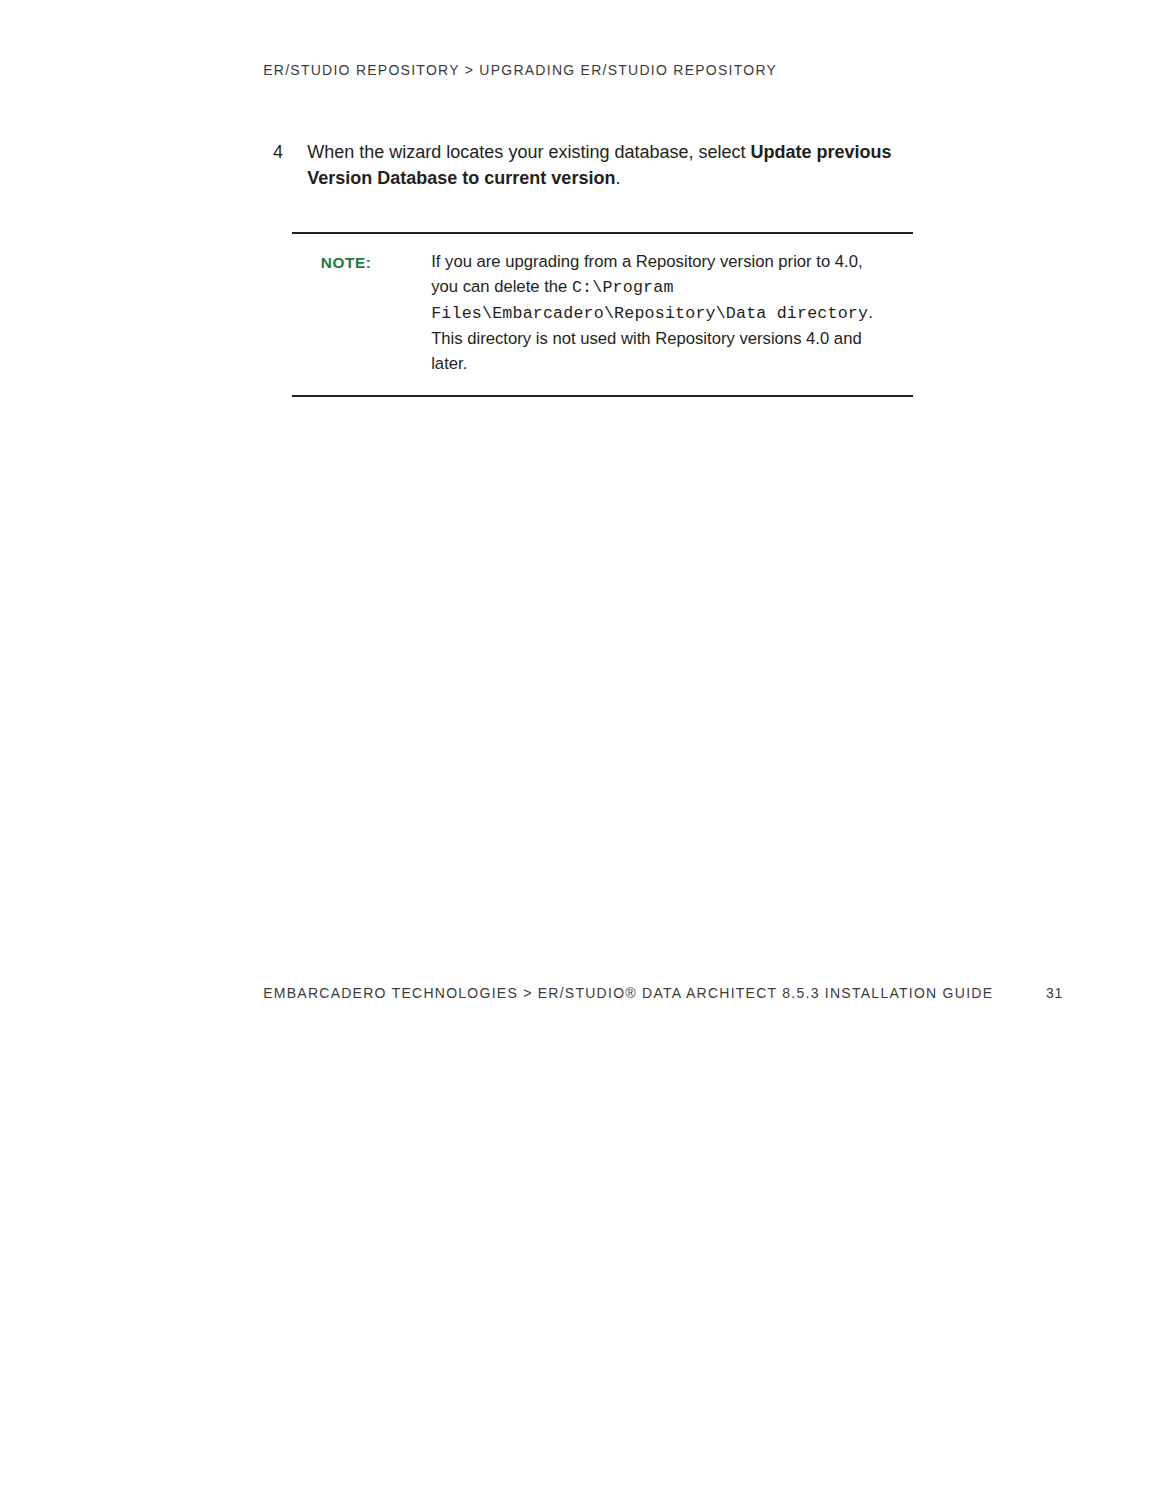ER/Studio Repository > Upgrading ER/Studio Repository
4 When the wizard locates your existing database, select Update previous Version Database to current version.
| NOTE: | If you are upgrading from a Repository version prior to 4.0, you can delete the C:\Program Files\Embarcadero\Repository\Data directory . This directory is not used with Repository versions 4.0 and later. |
Embarcadero Technologies > ER/Studio® Data Architect 8.5.3 Installation Guide 31